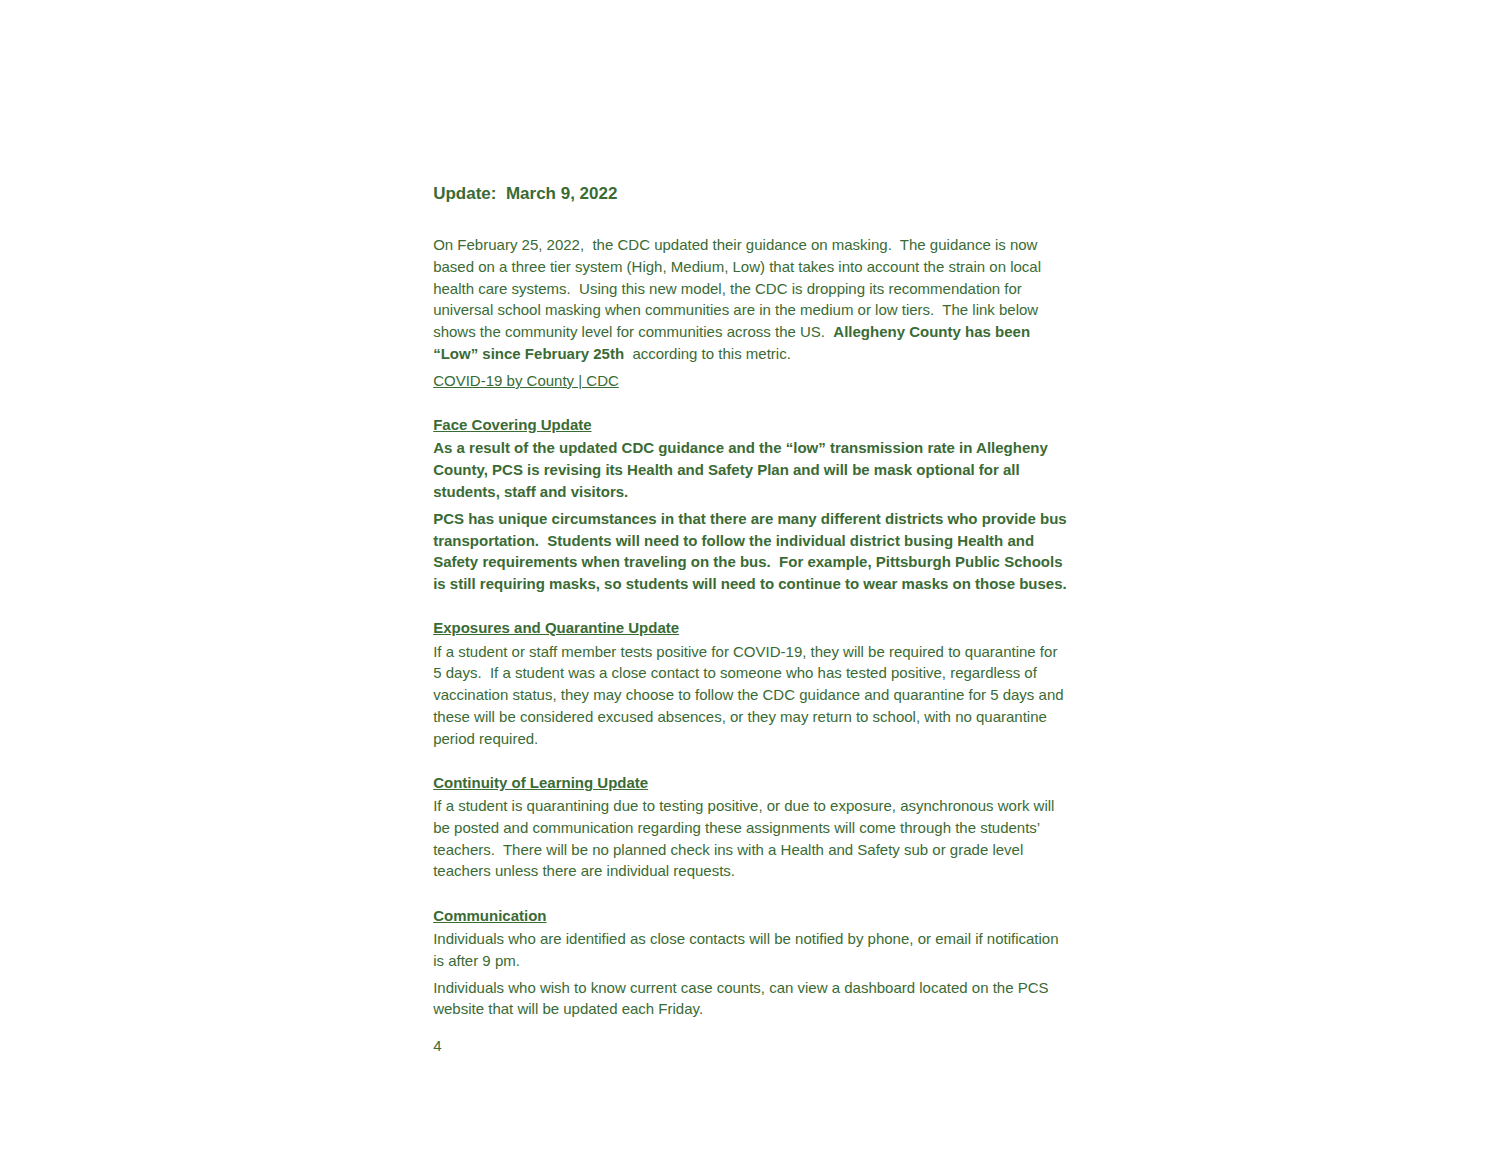Update: March 9, 2022
On February 25, 2022, the CDC updated their guidance on masking. The guidance is now based on a three tier system (High, Medium, Low) that takes into account the strain on local health care systems. Using this new model, the CDC is dropping its recommendation for universal school masking when communities are in the medium or low tiers. The link below shows the community level for communities across the US. Allegheny County has been “Low” since February 25th according to this metric.
COVID-19 by County | CDC
Face Covering Update
As a result of the updated CDC guidance and the “low” transmission rate in Allegheny County, PCS is revising its Health and Safety Plan and will be mask optional for all students, staff and visitors.
PCS has unique circumstances in that there are many different districts who provide bus transportation. Students will need to follow the individual district busing Health and Safety requirements when traveling on the bus. For example, Pittsburgh Public Schools is still requiring masks, so students will need to continue to wear masks on those buses.
Exposures and Quarantine Update
If a student or staff member tests positive for COVID-19, they will be required to quarantine for 5 days. If a student was a close contact to someone who has tested positive, regardless of vaccination status, they may choose to follow the CDC guidance and quarantine for 5 days and these will be considered excused absences, or they may return to school, with no quarantine period required.
Continuity of Learning Update
If a student is quarantining due to testing positive, or due to exposure, asynchronous work will be posted and communication regarding these assignments will come through the students’ teachers. There will be no planned check ins with a Health and Safety sub or grade level teachers unless there are individual requests.
Communication
Individuals who are identified as close contacts will be notified by phone, or email if notification is after 9 pm.
Individuals who wish to know current case counts, can view a dashboard located on the PCS website that will be updated each Friday.
4